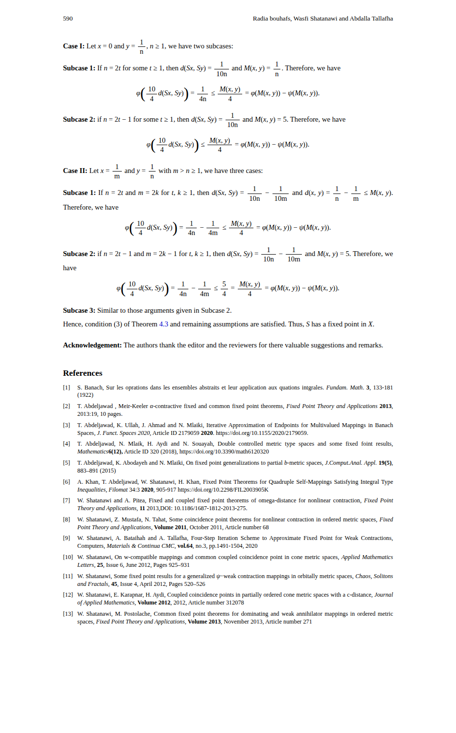590 Radia bouhafs, Wasfi Shatanawi and Abdalla Tallafha
Case I: Let x = 0 and y = 1 n, n ≥ 1, we have two subcases:
Subcase 1: If n = 2t for some t ≥ 1, then d(Sx, Sy) = 110n and M(x, y) = 1 n. Therefore, we have
φ(104 d(Sx, Sy)) = 14n ≤ M(x, y) 4 = φ(M(x, y)) − ψ(M(x, y)).
Subcase 2: if n = 2t − 1 for some t ≥ 1, then d(Sx, Sy) = 110n and M(x, y) = 5. Therefore, we have
φ(104 d(Sx, Sy)) ≤ M(x, y) 4 = φ(M(x, y)) − ψ(M(x, y)).
Case II: Let x = 1 m and y = 1 n with m > n ≥ 1, we have three cases:
Subcase 1: If n = 2t and m = 2k for t, k ≥ 1, then d(Sx, Sy) = 110n − 110m and d(x, y) = 1 n − 1 m ≤ M(x, y). Therefore, we have
φ(104 d(Sx, Sy)) = 14n − 14m ≤ M(x, y) 4 = φ(M(x, y)) − ψ(M(x, y)).
Subcase 2: if n = 2t − 1 and m = 2k − 1 for t, k ≥ 1, then d(Sx, Sy) = 110n − 110m and M(x, y) = 5. Therefore, we have
φ(104 d(Sx, Sy)) = 14n − 14m ≤ 54 = M(x, y) 4 = φ(M(x, y)) − ψ(M(x, y)).
Subcase 3: Similar to those arguments given in Subcase 2.
Hence, condition (3) of Theorem 4.3 and remaining assumptions are satisfied. Thus, S has a fixed point in X.
Acknowledgement: The authors thank the editor and the reviewers for there valuable suggestions and remarks.
References
S. Banach, Sur les oprations dans les ensembles abstraits et leur application aux quations intgrales. Fundam. Math. 3, 133-181 (1922)
T. Abdeljawad , Meir-Keeler α-contractive fixed and common fixed point theorems, Fixed Point Theory and Applications 2013, 2013:19, 10 pages.
T. Abdeljawad, K. Ullah, J. Ahmad and N. Mlaiki, Iterative Approximation of Endpoints for Multivalued Mappings in Banach Spaces, J. Funct. Spaces 2020, Article ID 2179059 2020. https://doi.org/10.1155/2020/2179059.
T. Abdeljawad, N. Mlaik, H. Aydi and N. Souayah, Double controlled metric type spaces and some fixed foint results, Mathematics 6(12), Article ID 320 (2018), https://doi.org/10.3390/math6120320
T. Abdeljawad, K. Abodayeh and N. Mlaiki, On fixed point generalizations to partial b-metric spaces, J.Comput.Anal. Appl. 19(5), 883–891 (2015)
A. Khan, T. Abdeljawad, W. Shatanawi, H. Khan, Fixed Point Theorems for Quadruple Self-Mappings Satisfying Integral Type Inequalities, Filomat 34:3 2020, 905-917 https://doi.org/10.2298/FIL2003905K
W. Shatanawi and A. Pitea, Fixed and coupled fixed point theorems of omega-distance for nonlinear contraction, Fixed Point Theory and Applications, 11 2013,DOI: 10.1186/1687-1812-2013-275.
W. Shatanawi, Z. Mustafa, N. Tahat, Some coincidence point theorems for nonlinear contraction in ordered metric spaces, Fixed Point Theory and Applications, Volume 2011, October 2011, Article number 68
W. Shatanawi, A. Bataihah and A. Tallafha, Four-Step Iteration Scheme to Approximate Fixed Point for Weak Contractions, Computers, Materials & Continua CMC, vol.64, no.3, pp.1491-1504, 2020
W. Shatanawi, On w-compatible mappings and common coupled coincidence point in cone metric spaces, Applied Mathematics Letters, 25, Issue 6, June 2012, Pages 925–931
W. Shatanawi, Some fixed point results for a generalized ψ−weak contraction mappings in orbitally metric spaces, Chaos, Solitons and Fractals, 45, Issue 4, April 2012, Pages 520–526
W. Shatanawi, E. Karapnar, H. Aydi, Coupled coincidence points in partially ordered cone metric spaces with a c-distance, Journal of Applied Mathematics, Volume 2012, 2012, Article number 312078
W. Shatanawi, M. Postolache, Common fixed point theorems for dominating and weak annihilator mappings in ordered metric spaces, Fixed Point Theory and Applications, Volume 2013, November 2013, Article number 271